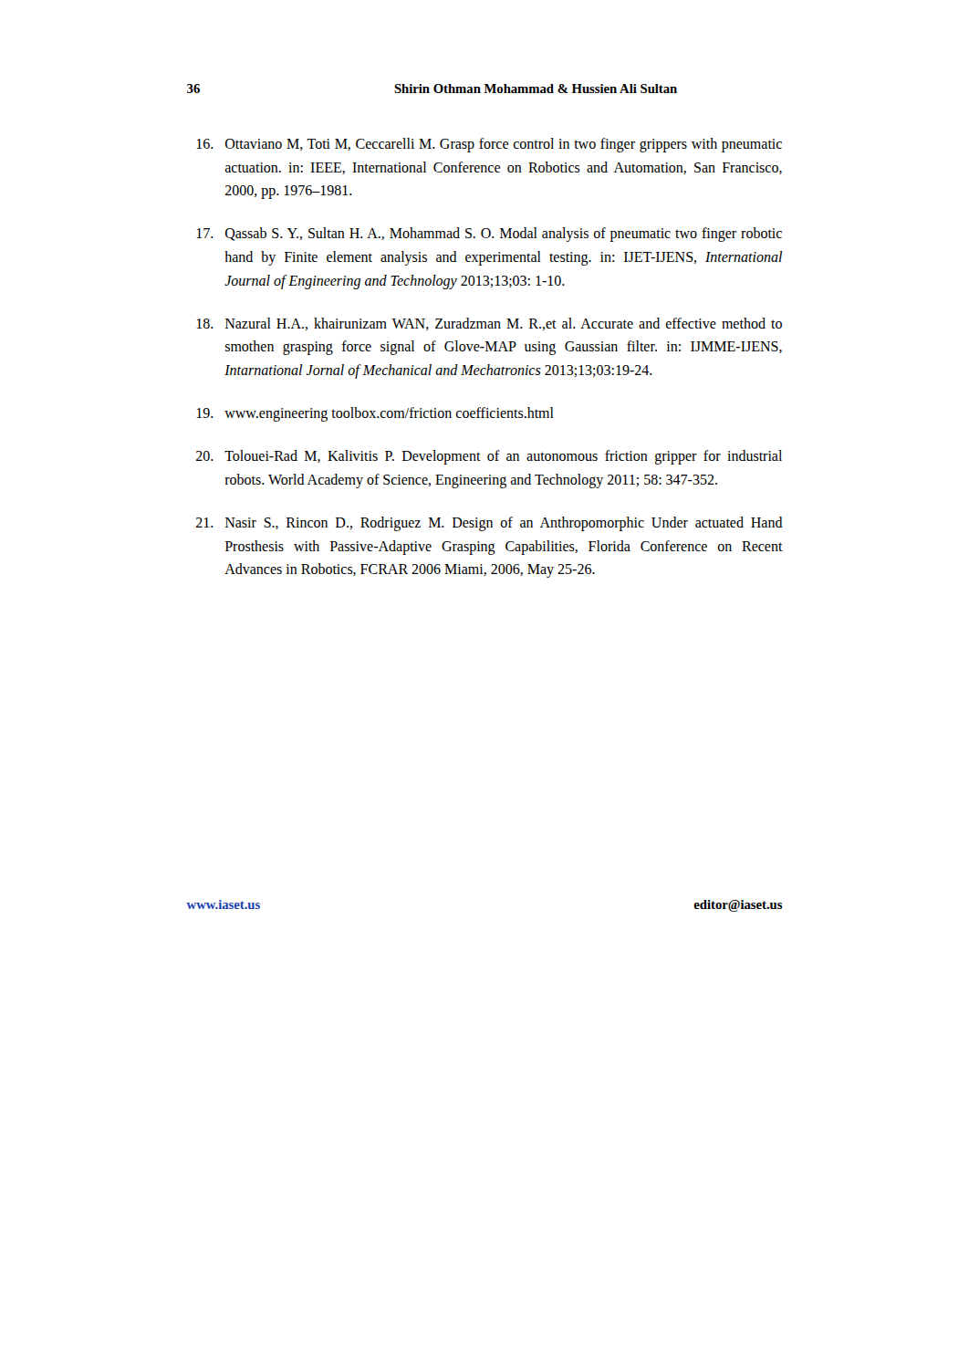36 Shirin Othman Mohammad & Hussien Ali Sultan
Ottaviano M, Toti M, Ceccarelli M. Grasp force control in two finger grippers with pneumatic actuation. in: IEEE, International Conference on Robotics and Automation, San Francisco, 2000, pp. 1976–1981.
Qassab S. Y., Sultan H. A., Mohammad S. O. Modal analysis of pneumatic two finger robotic hand by Finite element analysis and experimental testing. in: IJET-IJENS, International Journal of Engineering and Technology 2013;13;03: 1-10.
Nazural H.A., khairunizam WAN, Zuradzman M. R.,et al. Accurate and effective method to smothen grasping force signal of Glove-MAP using Gaussian filter. in: IJMME-IJENS, Intarnational Jornal of Mechanical and Mechatronics 2013;13;03:19-24.
www.engineering toolbox.com/friction coefficients.html
Tolouei-Rad M, Kalivitis P. Development of an autonomous friction gripper for industrial robots. World Academy of Science, Engineering and Technology 2011; 58: 347-352.
Nasir S., Rincon D., Rodriguez M. Design of an Anthropomorphic Under actuated Hand Prosthesis with Passive-Adaptive Grasping Capabilities, Florida Conference on Recent Advances in Robotics, FCRAR 2006 Miami, 2006, May 25-26.
www.iaset.us editor@iaset.us